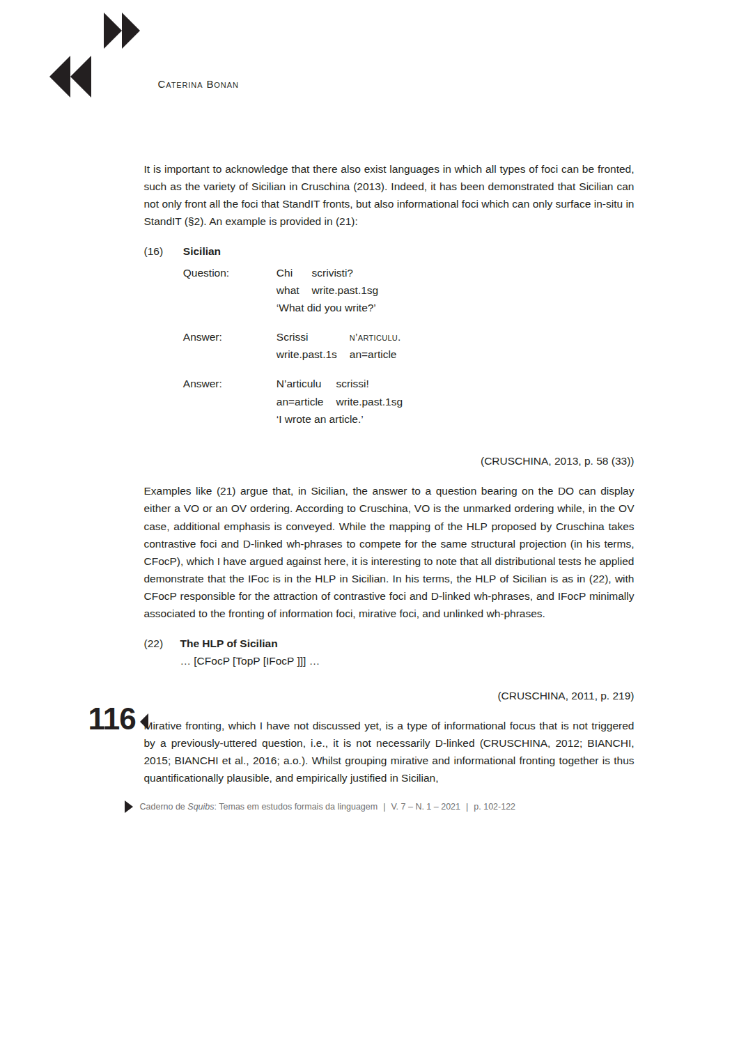Caterina Bonan
It is important to acknowledge that there also exist languages in which all types of foci can be fronted, such as the variety of Sicilian in Cruschina (2013). Indeed, it has been demonstrated that Sicilian can not only front all the foci that StandIT fronts, but also informational foci which can only surface in-situ in StandIT (§2). An example is provided in (21):
(16)
Sicilian
| Question: | Chi | scrivisti? |
| | what | write.past.1sg |
| | ‘What did you write?’ |
| Answer: | Scrissi | n’articulu. |
| | write.past.1s | an=article |
| Answer: | N’articulu | scrissi! |
| | an=article | write.past.1sg |
| | ‘I wrote an article.’ |
(CRUSCHINA, 2013, p. 58 (33))
Examples like (21) argue that, in Sicilian, the answer to a question bearing on the DO can display either a VO or an OV ordering. According to Cruschina, VO is the unmarked ordering while, in the OV case, additional emphasis is conveyed. While the mapping of the HLP proposed by Cruschina takes contrastive foci and D-linked wh-phrases to compete for the same structural projection (in his terms, CFocP), which I have argued against here, it is interesting to note that all distributional tests he applied demonstrate that the IFoc is in the HLP in Sicilian. In his terms, the HLP of Sicilian is as in (22), with CFocP responsible for the attraction of contrastive foci and D-linked wh-phrases, and IFocP minimally associated to the fronting of information foci, mirative foci, and unlinked wh-phrases.
(22) The HLP of Sicilian
… [CFocP [TopP [IFocP ]]] …
(CRUSCHINA, 2011, p. 219)
Mirative fronting, which I have not discussed yet, is a type of informational focus that is not triggered by a previously-uttered question, i.e., it is not necessarily D-linked (CRUSCHINA, 2012; BIANCHI, 2015; BIANCHI et al., 2016; a.o.). Whilst grouping mirative and informational fronting together is thus quantificationally plausible, and empirically justified in Sicilian,
116
Caderno de Squibs: Temas em estudos formais da linguagem|V. 7 – N. 1 – 2021|p. 102-122